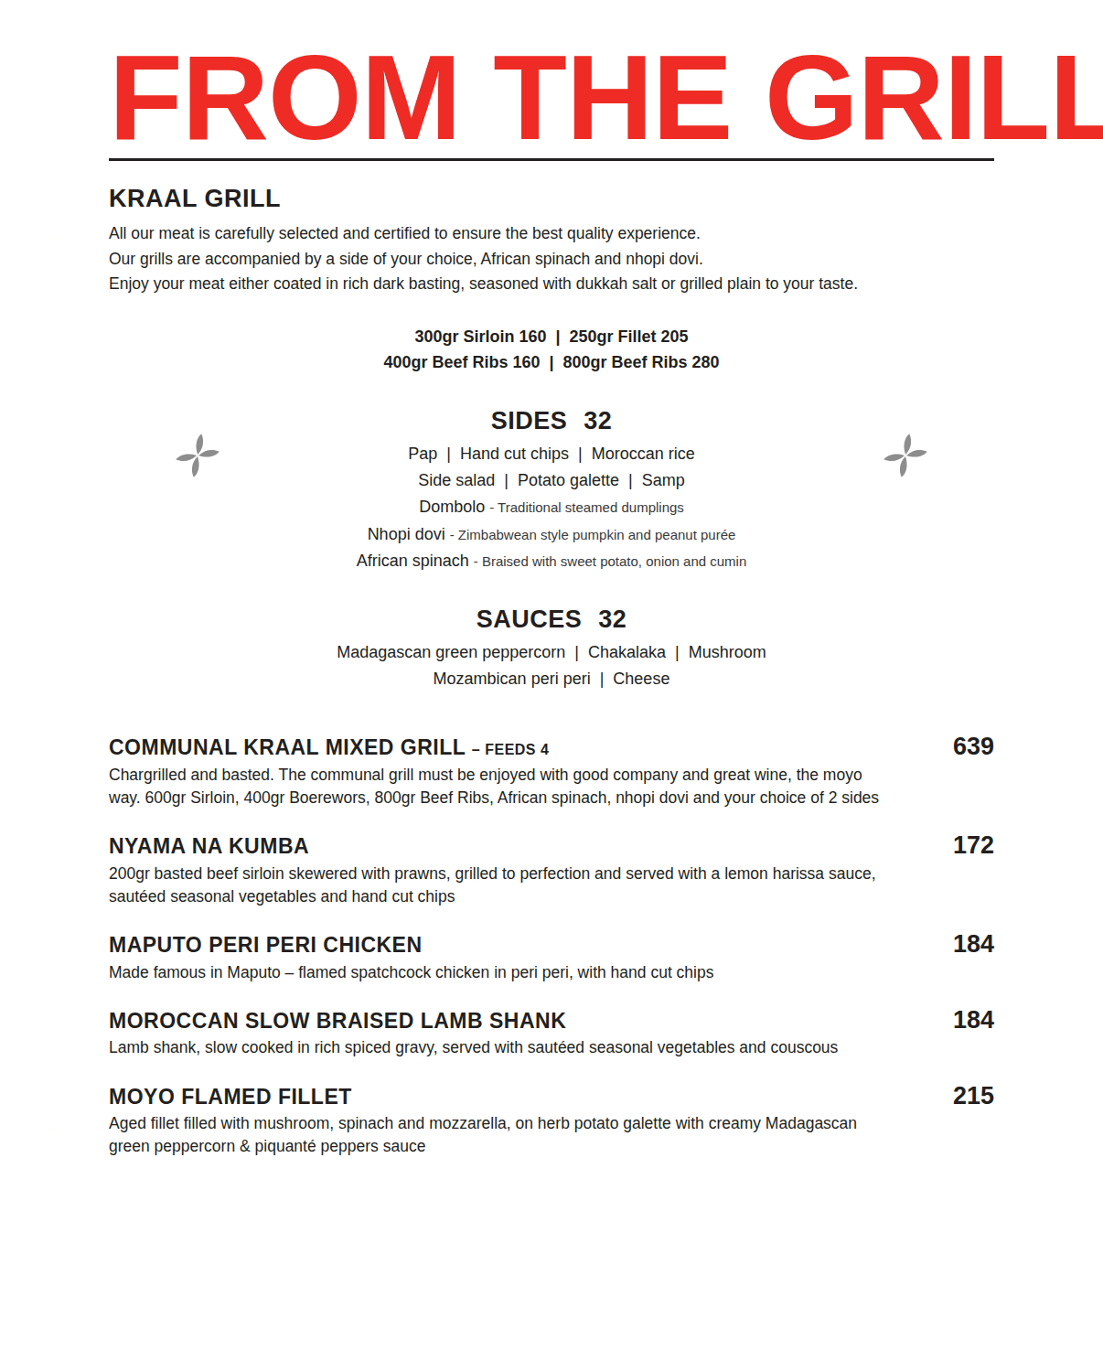From the Grill
Kraal Grill
All our meat is carefully selected and certified to ensure the best quality experience.
Our grills are accompanied by a side of your choice, African spinach and nhopi dovi.
Enjoy your meat either coated in rich dark basting, seasoned with dukkah salt or grilled plain to your taste.
300gr Sirloin 160 | 250gr Fillet 205
400gr Beef Ribs 160 | 800gr Beef Ribs 280
Sides 32
Pap | Hand cut chips | Moroccan rice
Side salad | Potato galette | Samp
Dombolo - Traditional steamed dumplings
Nhopi dovi - Zimbabwean style pumpkin and peanut purée
African spinach - Braised with sweet potato, onion and cumin
Sauces 32
Madagascan green peppercorn | Chakalaka | Mushroom
Mozambican peri peri | Cheese
Communal Kraal Mixed Grill – Feeds 4
639
Chargrilled and basted. The communal grill must be enjoyed with good company and great wine, the moyo way. 600gr Sirloin, 400gr Boerewors, 800gr Beef Ribs, African spinach, nhopi dovi and your choice of 2 sides
Nyama Na Kumba
172
200gr basted beef sirloin skewered with prawns, grilled to perfection and served with a lemon harissa sauce, sautéed seasonal vegetables and hand cut chips
Maputo Peri Peri Chicken
184
Made famous in Maputo – flamed spatchcock chicken in peri peri, with hand cut chips
Moroccan Slow Braised Lamb Shank
184
Lamb shank, slow cooked in rich spiced gravy, served with sautéed seasonal vegetables and couscous
Moyo Flamed Fillet
215
Aged fillet filled with mushroom, spinach and mozzarella, on herb potato galette with creamy Madagascan green peppercorn & piquanté peppers sauce